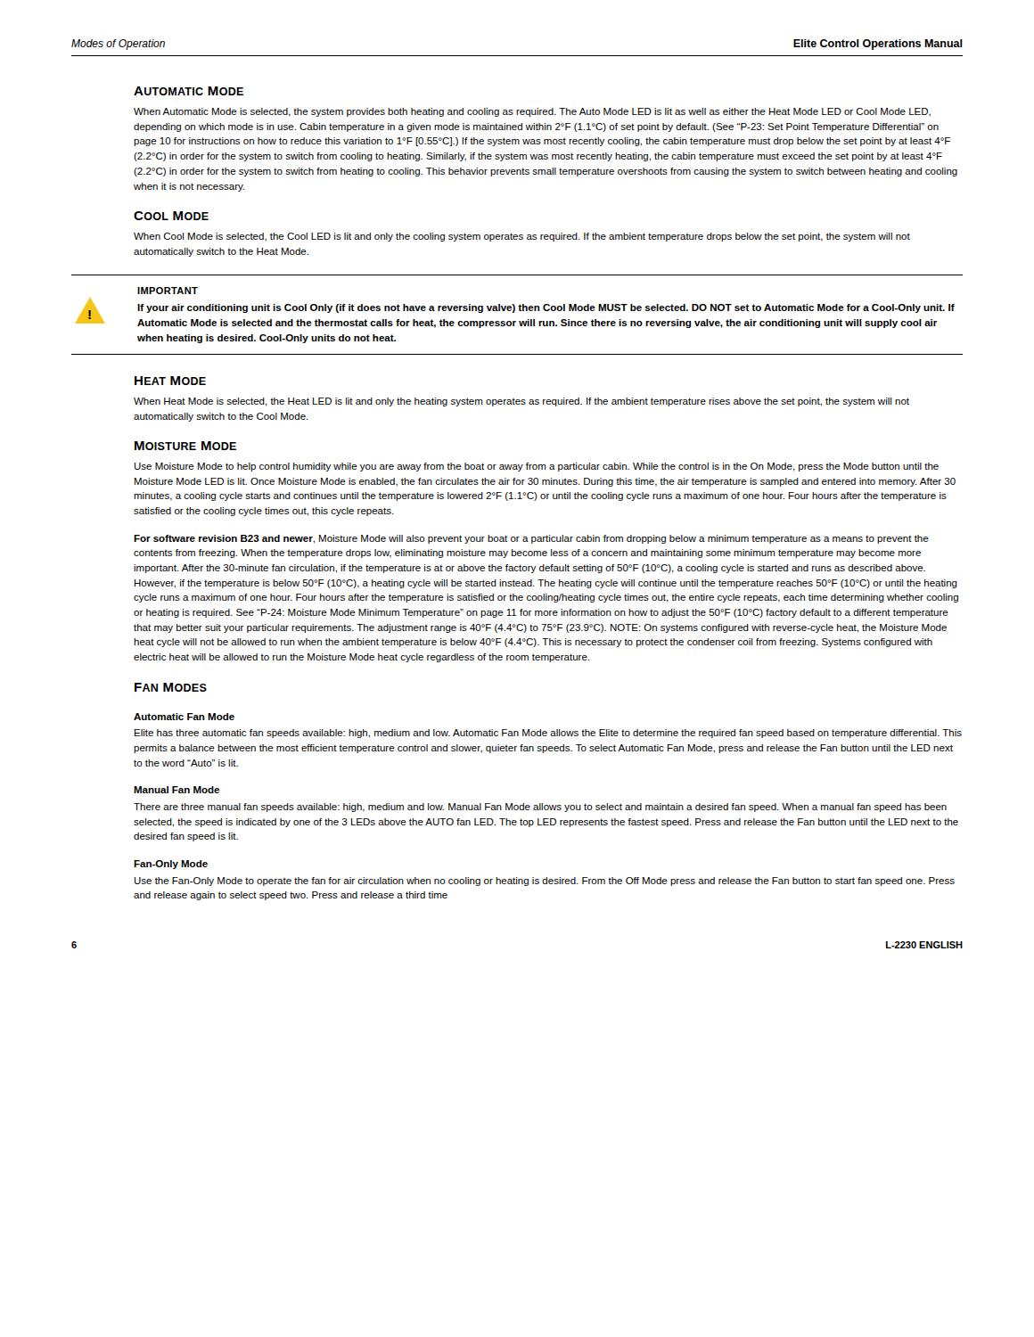Modes of Operation
Elite Control Operations Manual
AUTOMATIC MODE
When Automatic Mode is selected, the system provides both heating and cooling as required. The Auto Mode LED is lit as well as either the Heat Mode LED or Cool Mode LED, depending on which mode is in use. Cabin temperature in a given mode is maintained within 2°F (1.1°C) of set point by default. (See “P-23: Set Point Temperature Differential” on page 10 for instructions on how to reduce this variation to 1°F [0.55°C].) If the system was most recently cooling, the cabin temperature must drop below the set point by at least 4°F (2.2°C) in order for the system to switch from cooling to heating. Similarly, if the system was most recently heating, the cabin temperature must exceed the set point by at least 4°F (2.2°C) in order for the system to switch from heating to cooling. This behavior prevents small temperature overshoots from causing the system to switch between heating and cooling when it is not necessary.
COOL MODE
When Cool Mode is selected, the Cool LED is lit and only the cooling system operates as required. If the ambient temperature drops below the set point, the system will not automatically switch to the Heat Mode.
IMPORTANT
If your air conditioning unit is Cool Only (if it does not have a reversing valve) then Cool Mode MUST be selected. DO NOT set to Automatic Mode for a Cool-Only unit. If Automatic Mode is selected and the thermostat calls for heat, the compressor will run. Since there is no reversing valve, the air conditioning unit will supply cool air when heating is desired. Cool-Only units do not heat.
HEAT MODE
When Heat Mode is selected, the Heat LED is lit and only the heating system operates as required. If the ambient temperature rises above the set point, the system will not automatically switch to the Cool Mode.
MOISTURE MODE
Use Moisture Mode to help control humidity while you are away from the boat or away from a particular cabin. While the control is in the On Mode, press the Mode button until the Moisture Mode LED is lit. Once Moisture Mode is enabled, the fan circulates the air for 30 minutes. During this time, the air temperature is sampled and entered into memory. After 30 minutes, a cooling cycle starts and continues until the temperature is lowered 2°F (1.1°C) or until the cooling cycle runs a maximum of one hour. Four hours after the temperature is satisfied or the cooling cycle times out, this cycle repeats.
For software revision B23 and newer, Moisture Mode will also prevent your boat or a particular cabin from dropping below a minimum temperature as a means to prevent the contents from freezing. When the temperature drops low, eliminating moisture may become less of a concern and maintaining some minimum temperature may become more important. After the 30-minute fan circulation, if the temperature is at or above the factory default setting of 50°F (10°C), a cooling cycle is started and runs as described above. However, if the temperature is below 50°F (10°C), a heating cycle will be started instead. The heating cycle will continue until the temperature reaches 50°F (10°C) or until the heating cycle runs a maximum of one hour. Four hours after the temperature is satisfied or the cooling/heating cycle times out, the entire cycle repeats, each time determining whether cooling or heating is required. See “P-24: Moisture Mode Minimum Temperature” on page 11 for more information on how to adjust the 50°F (10°C) factory default to a different temperature that may better suit your particular requirements. The adjustment range is 40°F (4.4°C) to 75°F (23.9°C). NOTE: On systems configured with reverse-cycle heat, the Moisture Mode heat cycle will not be allowed to run when the ambient temperature is below 40°F (4.4°C). This is necessary to protect the condenser coil from freezing. Systems configured with electric heat will be allowed to run the Moisture Mode heat cycle regardless of the room temperature.
FAN MODES
Automatic Fan Mode
Elite has three automatic fan speeds available: high, medium and low. Automatic Fan Mode allows the Elite to determine the required fan speed based on temperature differential. This permits a balance between the most efficient temperature control and slower, quieter fan speeds. To select Automatic Fan Mode, press and release the Fan button until the LED next to the word “Auto” is lit.
Manual Fan Mode
There are three manual fan speeds available: high, medium and low. Manual Fan Mode allows you to select and maintain a desired fan speed. When a manual fan speed has been selected, the speed is indicated by one of the 3 LEDs above the AUTO fan LED. The top LED represents the fastest speed. Press and release the Fan button until the LED next to the desired fan speed is lit.
Fan-Only Mode
Use the Fan-Only Mode to operate the fan for air circulation when no cooling or heating is desired. From the Off Mode press and release the Fan button to start fan speed one. Press and release again to select speed two. Press and release a third time
6
L-2230 ENGLISH